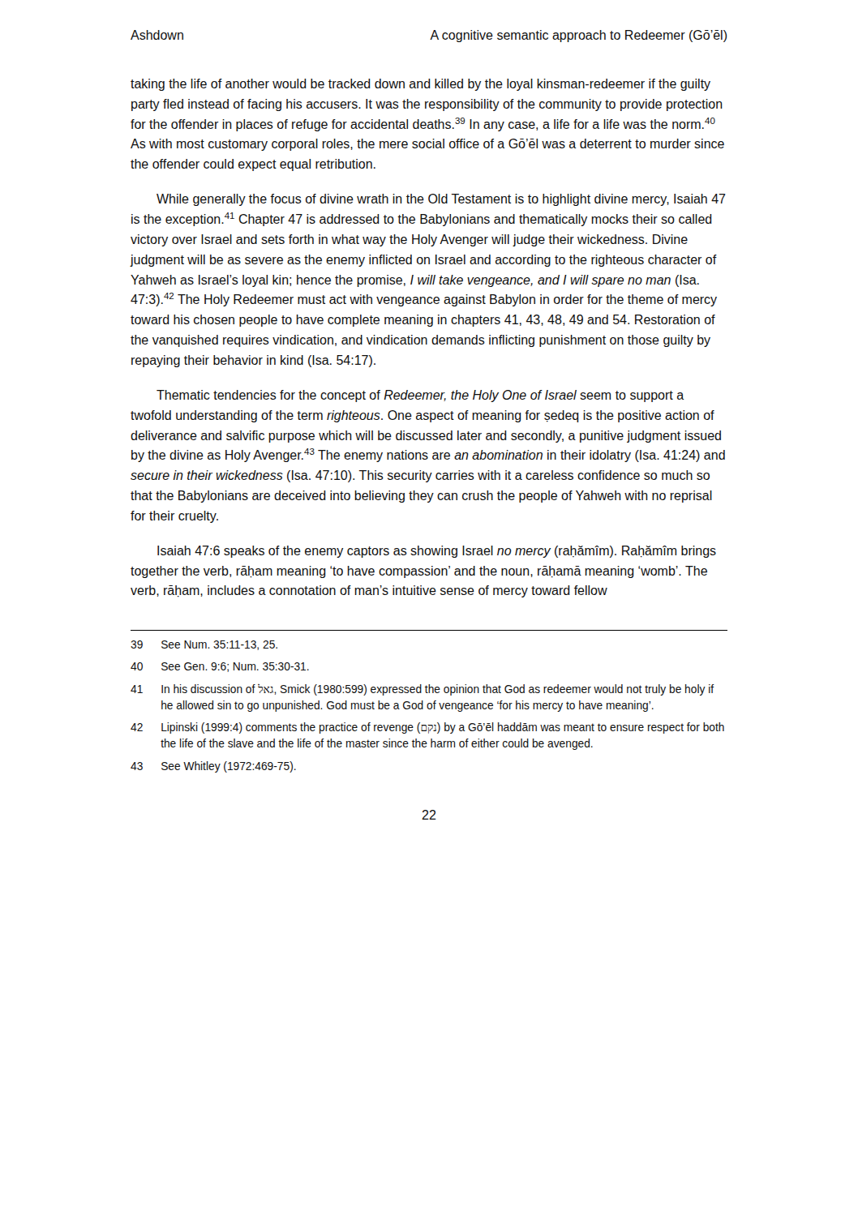Ashdown A cognitive semantic approach to Redeemer (Gō’ēl)
taking the life of another would be tracked down and killed by the loyal kinsman-redeemer if the guilty party fled instead of facing his accusers. It was the responsibility of the community to provide protection for the offender in places of refuge for accidental deaths.39 In any case, a life for a life was the norm.40 As with most customary corporal roles, the mere social office of a Gō’ēl was a deterrent to murder since the offender could expect equal retribution.
While generally the focus of divine wrath in the Old Testament is to highlight divine mercy, Isaiah 47 is the exception.41 Chapter 47 is addressed to the Babylonians and thematically mocks their so called victory over Israel and sets forth in what way the Holy Avenger will judge their wickedness. Divine judgment will be as severe as the enemy inflicted on Israel and according to the righteous character of Yahweh as Israel’s loyal kin; hence the promise, I will take vengeance, and I will spare no man (Isa. 47:3).42 The Holy Redeemer must act with vengeance against Babylon in order for the theme of mercy toward his chosen people to have complete meaning in chapters 41, 43, 48, 49 and 54. Restoration of the vanquished requires vindication, and vindication demands inflicting punishment on those guilty by repaying their behavior in kind (Isa. 54:17).
Thematic tendencies for the concept of Redeemer, the Holy One of Israel seem to support a twofold understanding of the term righteous. One aspect of meaning for ṣedeq is the positive action of deliverance and salvific purpose which will be discussed later and secondly, a punitive judgment issued by the divine as Holy Avenger.43 The enemy nations are an abomination in their idolatry (Isa. 41:24) and secure in their wickedness (Isa. 47:10). This security carries with it a careless confidence so much so that the Babylonians are deceived into believing they can crush the people of Yahweh with no reprisal for their cruelty.
Isaiah 47:6 speaks of the enemy captors as showing Israel no mercy (raḥămîm). Raḥămîm brings together the verb, rāḥam meaning ‘to have compassion’ and the noun, rāḥamā meaning ‘womb’. The verb, rāḥam, includes a connotation of man’s intuitive sense of mercy toward fellow
39 See Num. 35:11-13, 25.
40 See Gen. 9:6; Num. 35:30-31.
41 In his discussion of גאל, Smick (1980:599) expressed the opinion that God as redeemer would not truly be holy if he allowed sin to go unpunished. God must be a God of vengeance ‘for his mercy to have meaning’.
42 Lipinski (1999:4) comments the practice of revenge (נקם) by a Gō’ēl haddām was meant to ensure respect for both the life of the slave and the life of the master since the harm of either could be avenged.
43 See Whitley (1972:469-75).
22